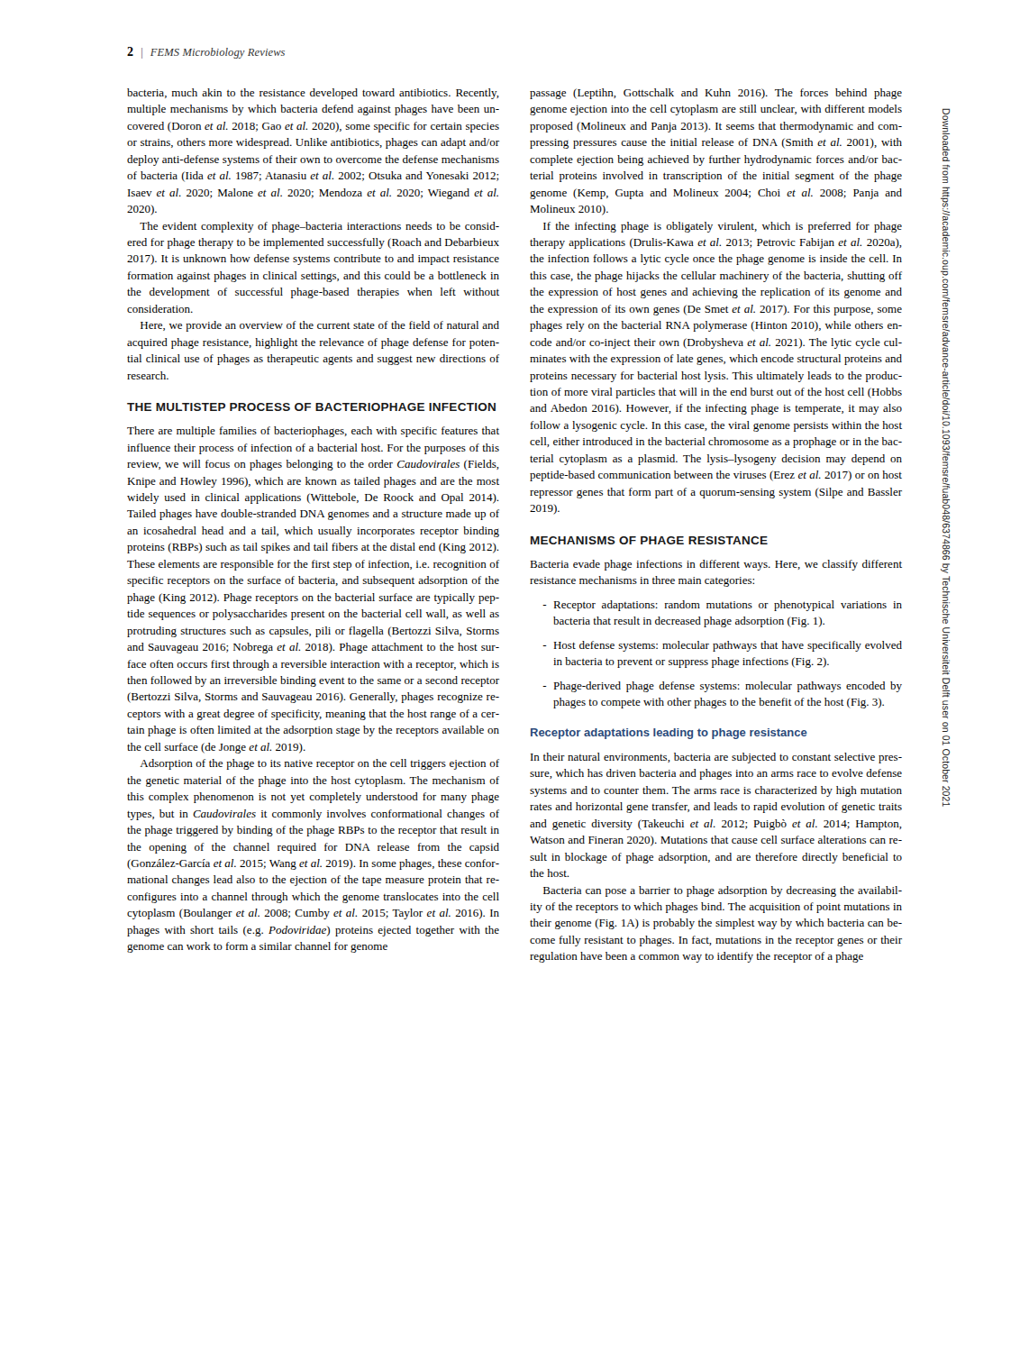2|FEMS Microbiology Reviews
Downloaded from https://academic.oup.com/femsre/advance-article/doi/10.1093/femsre/fuab048/6374866 by Technische Universiteit Delft user on 01 October 2021
bacteria, much akin to the resistance developed toward antibiotics. Recently, multiple mechanisms by which bacteria defend against phages have been uncovered (Doron et al. 2018; Gao et al. 2020), some specific for certain species or strains, others more widespread. Unlike antibiotics, phages can adapt and/or deploy anti-defense systems of their own to overcome the defense mechanisms of bacteria (Iida et al. 1987; Atanasiu et al. 2002; Otsuka and Yonesaki 2012; Isaev et al. 2020; Malone et al. 2020; Mendoza et al. 2020; Wiegand et al. 2020).
The evident complexity of phage–bacteria interactions needs to be considered for phage therapy to be implemented successfully (Roach and Debarbieux 2017). It is unknown how defense systems contribute to and impact resistance formation against phages in clinical settings, and this could be a bottleneck in the development of successful phage-based therapies when left without consideration.
Here, we provide an overview of the current state of the field of natural and acquired phage resistance, highlight the relevance of phage defense for potential clinical use of phages as therapeutic agents and suggest new directions of research.
The multistep process of bacteriophage infection
There are multiple families of bacteriophages, each with specific features that influence their process of infection of a bacterial host. For the purposes of this review, we will focus on phages belonging to the order Caudovirales (Fields, Knipe and Howley 1996), which are known as tailed phages and are the most widely used in clinical applications (Wittebole, De Roock and Opal 2014). Tailed phages have double-stranded DNA genomes and a structure made up of an icosahedral head and a tail, which usually incorporates receptor binding proteins (RBPs) such as tail spikes and tail fibers at the distal end (King 2012). These elements are responsible for the first step of infection, i.e. recognition of specific receptors on the surface of bacteria, and subsequent adsorption of the phage (King 2012). Phage receptors on the bacterial surface are typically peptide sequences or polysaccharides present on the bacterial cell wall, as well as protruding structures such as capsules, pili or flagella (Bertozzi Silva, Storms and Sauvageau 2016; Nobrega et al. 2018). Phage attachment to the host surface often occurs first through a reversible interaction with a receptor, which is then followed by an irreversible binding event to the same or a second receptor (Bertozzi Silva, Storms and Sauvageau 2016). Generally, phages recognize receptors with a great degree of specificity, meaning that the host range of a certain phage is often limited at the adsorption stage by the receptors available on the cell surface (de Jonge et al. 2019).
Adsorption of the phage to its native receptor on the cell triggers ejection of the genetic material of the phage into the host cytoplasm. The mechanism of this complex phenomenon is not yet completely understood for many phage types, but in Caudovirales it commonly involves conformational changes of the phage triggered by binding of the phage RBPs to the receptor that result in the opening of the channel required for DNA release from the capsid (González-García et al. 2015; Wang et al. 2019). In some phages, these conformational changes lead also to the ejection of the tape measure protein that reconfigures into a channel through which the genome translocates into the cell cytoplasm (Boulanger et al. 2008; Cumby et al. 2015; Taylor et al. 2016). In phages with short tails (e.g. Podoviridae) proteins ejected together with the genome can work to form a similar channel for genome
passage (Leptihn, Gottschalk and Kuhn 2016). The forces behind phage genome ejection into the cell cytoplasm are still unclear, with different models proposed (Molineux and Panja 2013). It seems that thermodynamic and compressing pressures cause the initial release of DNA (Smith et al. 2001), with complete ejection being achieved by further hydrodynamic forces and/or bacterial proteins involved in transcription of the initial segment of the phage genome (Kemp, Gupta and Molineux 2004; Choi et al. 2008; Panja and Molineux 2010).
If the infecting phage is obligately virulent, which is preferred for phage therapy applications (Drulis-Kawa et al. 2013; Petrovic Fabijan et al. 2020a), the infection follows a lytic cycle once the phage genome is inside the cell. In this case, the phage hijacks the cellular machinery of the bacteria, shutting off the expression of host genes and achieving the replication of its genome and the expression of its own genes (De Smet et al. 2017). For this purpose, some phages rely on the bacterial RNA polymerase (Hinton 2010), while others encode and/or co-inject their own (Drobysheva et al. 2021). The lytic cycle culminates with the expression of late genes, which encode structural proteins and proteins necessary for bacterial host lysis. This ultimately leads to the production of more viral particles that will in the end burst out of the host cell (Hobbs and Abedon 2016). However, if the infecting phage is temperate, it may also follow a lysogenic cycle. In this case, the viral genome persists within the host cell, either introduced in the bacterial chromosome as a prophage or in the bacterial cytoplasm as a plasmid. The lysis–lysogeny decision may depend on peptide-based communication between the viruses (Erez et al. 2017) or on host repressor genes that form part of a quorum-sensing system (Silpe and Bassler 2019).
Mechanisms of phage resistance
Bacteria evade phage infections in different ways. Here, we classify different resistance mechanisms in three main categories:
Receptor adaptations: random mutations or phenotypical variations in bacteria that result in decreased phage adsorption (Fig. 1).
Host defense systems: molecular pathways that have specifically evolved in bacteria to prevent or suppress phage infections (Fig. 2).
Phage-derived phage defense systems: molecular pathways encoded by phages to compete with other phages to the benefit of the host (Fig. 3).
Receptor adaptations leading to phage resistance
In their natural environments, bacteria are subjected to constant selective pressure, which has driven bacteria and phages into an arms race to evolve defense systems and to counter them. The arms race is characterized by high mutation rates and horizontal gene transfer, and leads to rapid evolution of genetic traits and genetic diversity (Takeuchi et al. 2012; Puigbò et al. 2014; Hampton, Watson and Fineran 2020). Mutations that cause cell surface alterations can result in blockage of phage adsorption, and are therefore directly beneficial to the host.
Bacteria can pose a barrier to phage adsorption by decreasing the availability of the receptors to which phages bind. The acquisition of point mutations in their genome (Fig. 1A) is probably the simplest way by which bacteria can become fully resistant to phages. In fact, mutations in the receptor genes or their regulation have been a common way to identify the receptor of a phage